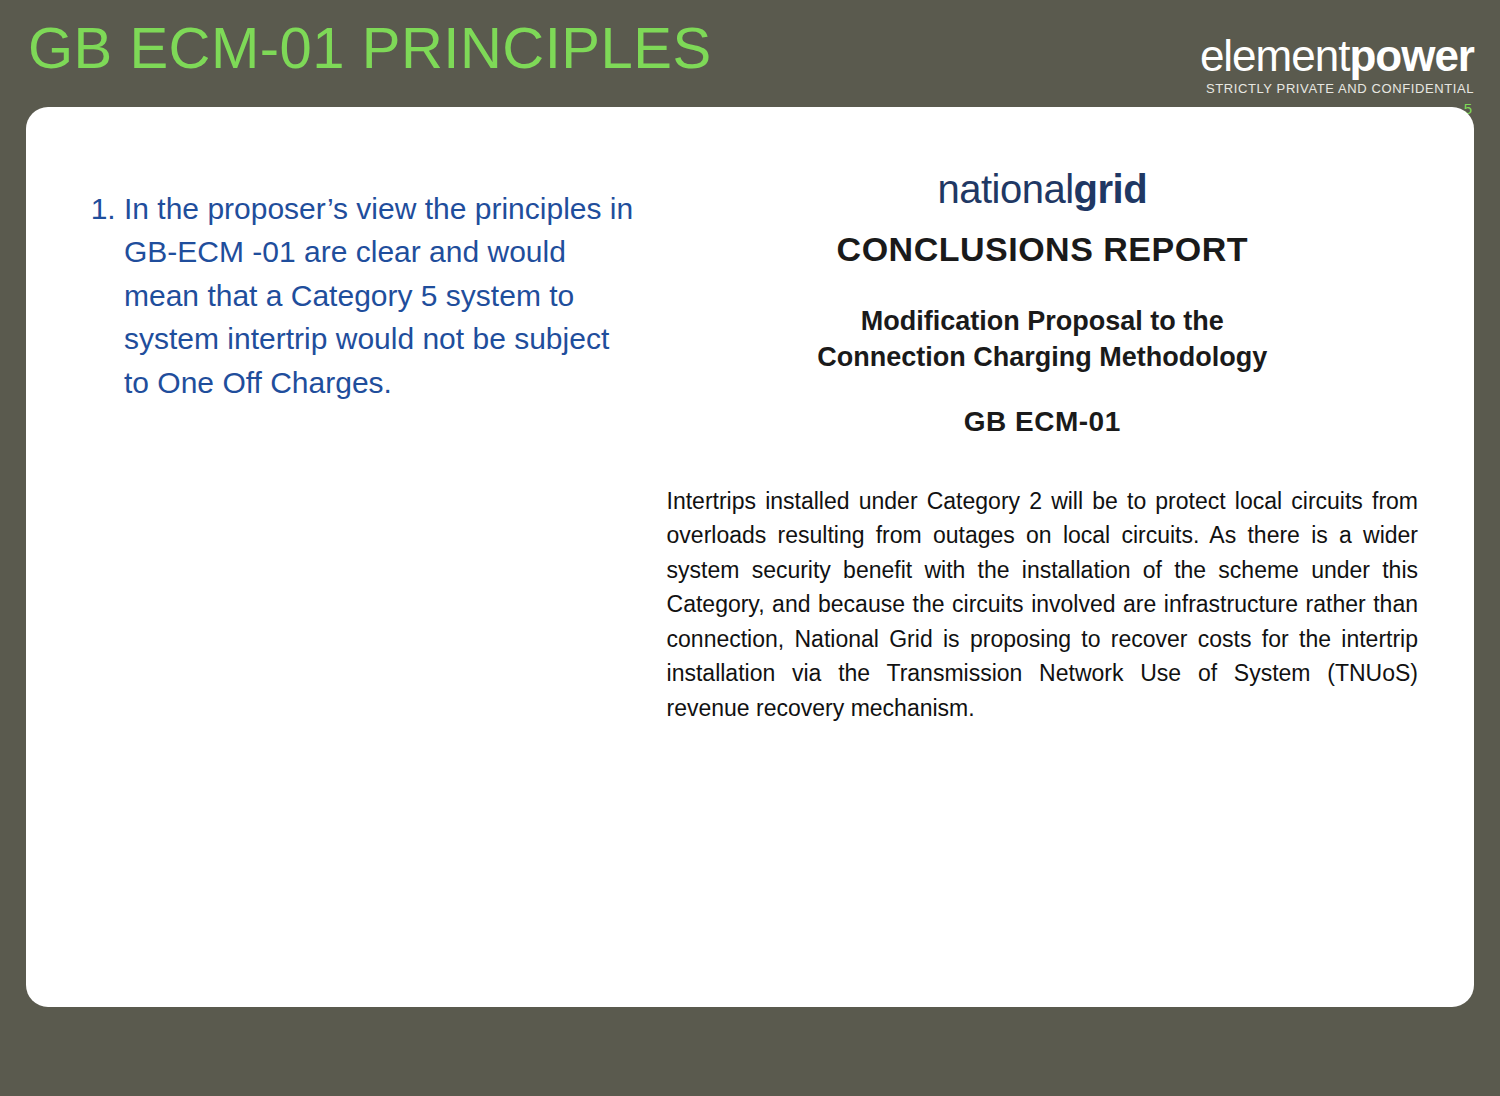elementpower
STRICTLY PRIVATE AND CONFIDENTIAL
5
GB ECM-01 PRINCIPLES
In the proposer’s view the principles in GB-ECM -01 are clear and would mean that a Category 5 system to system intertrip would not be subject to One Off Charges.
national grid
CONCLUSIONS REPORT
Modification Proposal to the
Connection Charging Methodology
GB ECM-01
Intertrips installed under Category 2 will be to protect local circuits from overloads resulting from outages on local circuits. As there is a wider system security benefit with the installation of the scheme under this Category, and because the circuits involved are infrastructure rather than connection, National Grid is proposing to recover costs for the intertrip installation via the Transmission Network Use of System (TNUoS) revenue recovery mechanism.